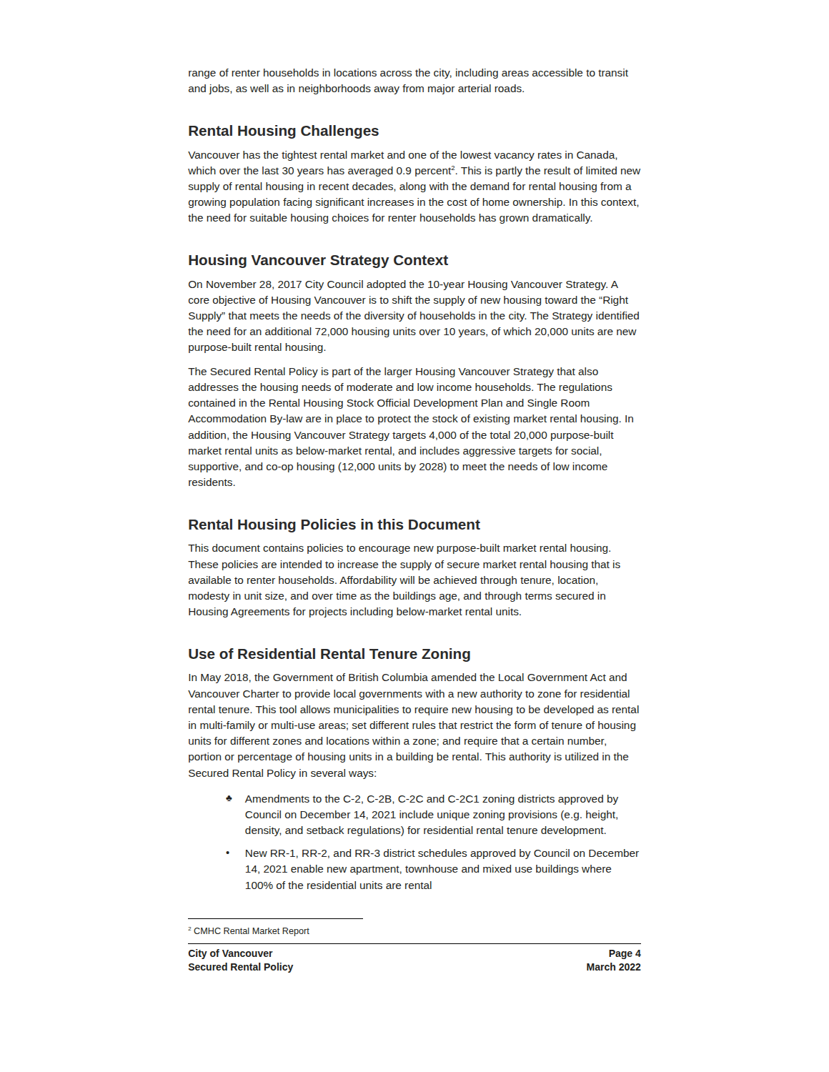range of renter households in locations across the city, including areas accessible to transit and jobs, as well as in neighborhoods away from major arterial roads.
Rental Housing Challenges
Vancouver has the tightest rental market and one of the lowest vacancy rates in Canada, which over the last 30 years has averaged 0.9 percent2. This is partly the result of limited new supply of rental housing in recent decades, along with the demand for rental housing from a growing population facing significant increases in the cost of home ownership. In this context, the need for suitable housing choices for renter households has grown dramatically.
Housing Vancouver Strategy Context
On November 28, 2017 City Council adopted the 10-year Housing Vancouver Strategy. A core objective of Housing Vancouver is to shift the supply of new housing toward the “Right Supply” that meets the needs of the diversity of households in the city. The Strategy identified the need for an additional 72,000 housing units over 10 years, of which 20,000 units are new purpose-built rental housing.
The Secured Rental Policy is part of the larger Housing Vancouver Strategy that also addresses the housing needs of moderate and low income households. The regulations contained in the Rental Housing Stock Official Development Plan and Single Room Accommodation By-law are in place to protect the stock of existing market rental housing. In addition, the Housing Vancouver Strategy targets 4,000 of the total 20,000 purpose-built market rental units as below-market rental, and includes aggressive targets for social, supportive, and co-op housing (12,000 units by 2028) to meet the needs of low income residents.
Rental Housing Policies in this Document
This document contains policies to encourage new purpose-built market rental housing. These policies are intended to increase the supply of secure market rental housing that is available to renter households. Affordability will be achieved through tenure, location, modesty in unit size, and over time as the buildings age, and through terms secured in Housing Agreements for projects including below-market rental units.
Use of Residential Rental Tenure Zoning
In May 2018, the Government of British Columbia amended the Local Government Act and Vancouver Charter to provide local governments with a new authority to zone for residential rental tenure. This tool allows municipalities to require new housing to be developed as rental in multi-family or multi-use areas; set different rules that restrict the form of tenure of housing units for different zones and locations within a zone; and require that a certain number, portion or percentage of housing units in a building be rental. This authority is utilized in the Secured Rental Policy in several ways:
Amendments to the C-2, C-2B, C-2C and C-2C1 zoning districts approved by Council on December 14, 2021 include unique zoning provisions (e.g. height, density, and setback regulations) for residential rental tenure development.
New RR-1, RR-2, and RR-3 district schedules approved by Council on December 14, 2021 enable new apartment, townhouse and mixed use buildings where 100% of the residential units are rental
2 CMHC Rental Market Report
City of Vancouver
Secured Rental Policy
Page 4
March 2022